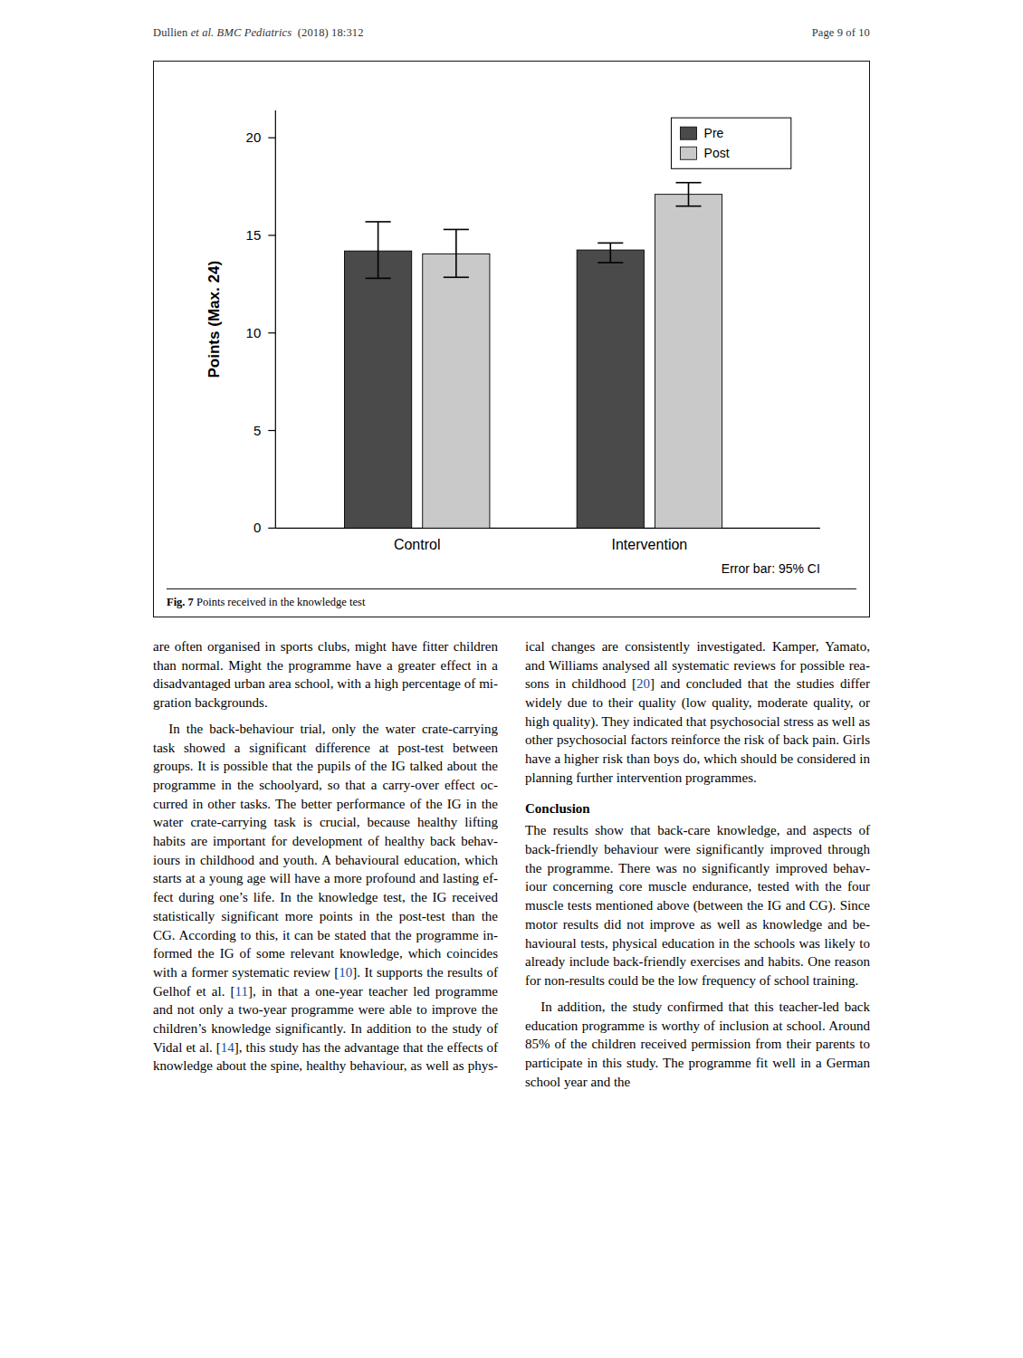Dullien et al. BMC Pediatrics (2018) 18:312
Page 9 of 10
0 5 10 15 20 Points (Max. 24) Pre Post Control Intervention Error bar: 95% CI
Fig. 7 Points received in the knowledge test
are often organised in sports clubs, might have fitter children than normal. Might the programme have a greater effect in a disadvantaged urban area school, with a high percentage of migration backgrounds.
In the back-behaviour trial, only the water crate-carrying task showed a significant difference at post-test between groups. It is possible that the pupils of the IG talked about the programme in the schoolyard, so that a carry-over effect occurred in other tasks. The better performance of the IG in the water crate-carrying task is crucial, because healthy lifting habits are important for development of healthy back behaviours in childhood and youth. A behavioural education, which starts at a young age will have a more profound and lasting effect during one’s life. In the knowledge test, the IG received statistically significant more points in the post-test than the CG. According to this, it can be stated that the programme informed the IG of some relevant knowledge, which coincides with a former systematic review [10]. It supports the results of Gelhof et al. [11], in that a one-year teacher led programme and not only a two-year programme were able to improve the children’s knowledge significantly. In addition to the study of Vidal et al. [14], this study has the advantage that the effects of knowledge about the spine, healthy behaviour, as well as physical changes are consistently investigated. Kamper, Yamato, and Williams analysed all systematic reviews for possible reasons in childhood [20] and concluded that the studies differ widely due to their quality (low quality, moderate quality, or high quality). They indicated that psychosocial stress as well as other psychosocial factors reinforce the risk of back pain. Girls have a higher risk than boys do, which should be considered in planning further intervention programmes.
Conclusion
The results show that back-care knowledge, and aspects of back-friendly behaviour were significantly improved through the programme. There was no significantly improved behaviour concerning core muscle endurance, tested with the four muscle tests mentioned above (between the IG and CG). Since motor results did not improve as well as knowledge and behavioural tests, physical education in the schools was likely to already include back-friendly exercises and habits. One reason for non-results could be the low frequency of school training.
In addition, the study confirmed that this teacher-led back education programme is worthy of inclusion at school. Around 85% of the children received permission from their parents to participate in this study. The programme fit well in a German school year and the